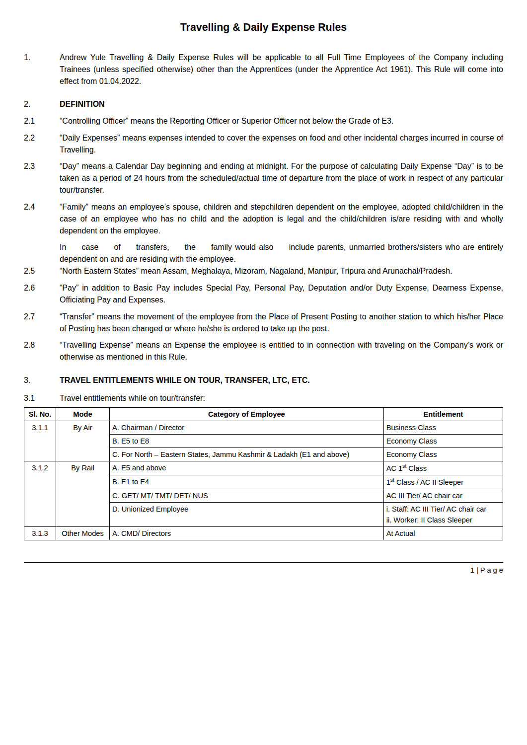Travelling & Daily Expense Rules
1.
Andrew Yule Travelling & Daily Expense Rules will be applicable to all Full Time Employees of the Company including Trainees (unless specified otherwise) other than the Apprentices (under the Apprentice Act 1961). This Rule will come into effect from 01.04.2022.
2.
DEFINITION
2.1
“Controlling Officer” means the Reporting Officer or Superior Officer not below the Grade of E3.
2.2
“Daily Expenses” means expenses intended to cover the expenses on food and other incidental charges incurred in course of Travelling.
2.3
“Day” means a Calendar Day beginning and ending at midnight. For the purpose of calculating Daily Expense “Day” is to be taken as a period of 24 hours from the scheduled/actual time of departure from the place of work in respect of any particular tour/transfer.
2.4
“Family” means an employee’s spouse, children and stepchildren dependent on the employee, adopted child/children in the case of an employee who has no child and the adoption is legal and the child/children is/are residing with and wholly dependent on the employee.
In case of transfers, the family would also include parents, unmarried brothers/sisters who are entirely dependent on and are residing with the employee.
2.5
“North Eastern States” mean Assam, Meghalaya, Mizoram, Nagaland, Manipur, Tripura and Arunachal/Pradesh.
2.6
“Pay” in addition to Basic Pay includes Special Pay, Personal Pay, Deputation and/or Duty Expense, Dearness Expense, Officiating Pay and Expenses.
2.7
“Transfer” means the movement of the employee from the Place of Present Posting to another station to which his/her Place of Posting has been changed or where he/she is ordered to take up the post.
2.8
“Travelling Expense” means an Expense the employee is entitled to in connection with traveling on the Company’s work or otherwise as mentioned in this Rule.
3.
TRAVEL ENTITLEMENTS WHILE ON TOUR, TRANSFER, LTC, ETC.
3.1
Travel entitlements while on tour/transfer:
| Sl. No. | Mode | Category of Employee | Entitlement |
| --- | --- | --- | --- |
| 3.1.1 | By Air | A. Chairman / Director | Business Class |
| B. E5 to E8 | Economy Class |
| C. For North – Eastern States, Jammu Kashmir & Ladakh (E1 and above) | Economy Class |
| 3.1.2 | By Rail | A. E5 and above | AC 1 st Class |
| B. E1 to E4 | 1 st Class / AC II Sleeper |
| C. GET/ MT/ TMT/ DET/ NUS | AC III Tier/ AC chair car |
| D. Unionized Employee | i. Staff: AC III Tier/ AC chair car ii. Worker: II Class Sleeper |
| 3.1.3 | Other Modes | A. CMD/ Directors | At Actual |
1 | P a g e